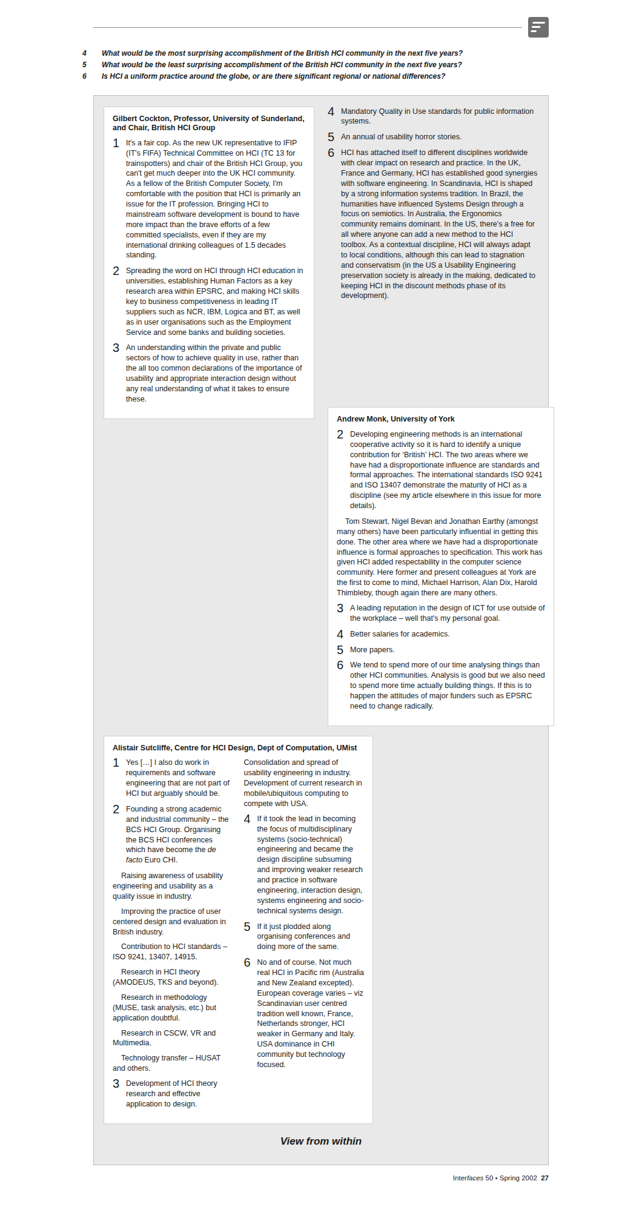4 What would be the most surprising accomplishment of the British HCI community in the next five years?
5 What would be the least surprising accomplishment of the British HCI community in the next five years?
6 Is HCI a uniform practice around the globe, or are there significant regional or national differences?
Gilbert Cockton, Professor, University of Sunderland, and Chair, British HCI Group
1 It's a fair cop. As the new UK representative to IFIP (IT's FIFA) Technical Committee on HCI (TC 13 for trainspotters) and chair of the British HCI Group, you can't get much deeper into the UK HCI community. As a fellow of the British Computer Society, I'm comfortable with the position that HCI is primarily an issue for the IT profession. Bringing HCI to mainstream software development is bound to have more impact than the brave efforts of a few committed specialists, even if they are my international drinking colleagues of 1.5 decades standing.
2 Spreading the word on HCI through HCI education in universities, establishing Human Factors as a key research area within EPSRC, and making HCI skills key to business competitiveness in leading IT suppliers such as NCR, IBM, Logica and BT, as well as in user organisations such as the Employment Service and some banks and building societies.
3 An understanding within the private and public sectors of how to achieve quality in use, rather than the all too common declarations of the importance of usability and appropriate interaction design without any real understanding of what it takes to ensure these.
4 Mandatory Quality in Use standards for public information systems.
5 An annual of usability horror stories.
6 HCI has attached itself to different disciplines worldwide with clear impact on research and practice. In the UK, France and Germany, HCI has established good synergies with software engineering. In Scandinavia, HCI is shaped by a strong information systems tradition. In Brazil, the humanities have influenced Systems Design through a focus on semiotics. In Australia, the Ergonomics community remains dominant. In the US, there's a free for all where anyone can add a new method to the HCI toolbox. As a contextual discipline, HCI will always adapt to local conditions, although this can lead to stagnation and conservatism (in the US a Usability Engineering preservation society is already in the making, dedicated to keeping HCI in the discount methods phase of its development).
Andrew Monk, University of York
2 Developing engineering methods is an international cooperative activity so it is hard to identify a unique contribution for ‘British’ HCI. The two areas where we have had a disproportionate influence are standards and formal approaches. The international standards ISO 9241 and ISO 13407 demonstrate the maturity of HCI as a discipline (see my article elsewhere in this issue for more details).
Tom Stewart, Nigel Bevan and Jonathan Earthy (amongst many others) have been particularly influential in getting this done. The other area where we have had a disproportionate influence is formal approaches to specification. This work has given HCI added respectability in the computer science community. Here former and present colleagues at York are the first to come to mind, Michael Harrison, Alan Dix, Harold Thimbleby, though again there are many others.
3 A leading reputation in the design of ICT for use outside of the workplace – well that's my personal goal.
4 Better salaries for academics.
5 More papers.
6 We tend to spend more of our time analysing things than other HCI communities. Analysis is good but we also need to spend more time actually building things. If this is to happen the attitudes of major funders such as EPSRC need to change radically.
Alistair Sutcliffe, Centre for HCI Design, Dept of Computation, UMist
1 Yes […] I also do work in requirements and software engineering that are not part of HCI but arguably should be.
2 Founding a strong academic and industrial community – the BCS HCI Group. Organising the BCS HCI conferences which have become the de facto Euro CHI.
Raising awareness of usability engineering and usability as a quality issue in industry.
Improving the practice of user centered design and evaluation in British industry.
Contribution to HCI standards – ISO 9241, 13407, 14915.
Research in HCI theory (AMODEUS, TKS and beyond).
Research in methodology (MUSE, task analysis, etc.) but application doubtful.
Research in CSCW, VR and Multimedia.
Technology transfer – HUSAT and others.
3 Development of HCI theory research and effective application to design.
Consolidation and spread of usability engineering in industry. Development of current research in mobile/ubiquitous computing to compete with USA.
4 If it took the lead in becoming the focus of multidisciplinary systems (socio-technical) engineering and became the design discipline subsuming and improving weaker research and practice in software engineering, interaction design, systems engineering and socio-technical systems design.
5 If it just plodded along organising conferences and doing more of the same.
6 No and of course. Not much real HCI in Pacific rim (Australia and New Zealand excepted). European coverage varies – viz Scandinavian user centred tradition well known, France, Netherlands stronger, HCI weaker in Germany and Italy. USA dominance in CHI community but technology focused.
View from within
Interfaces 50 • Spring 2002 27